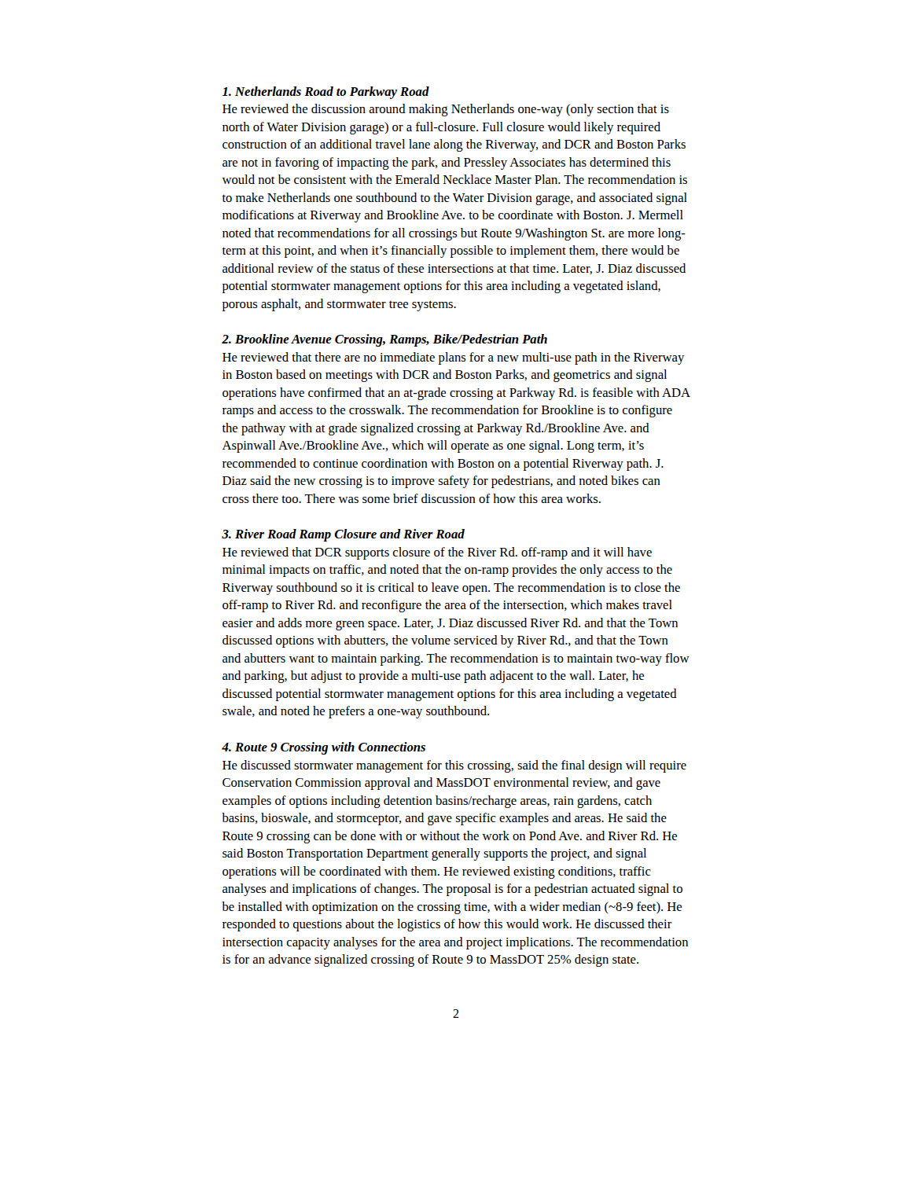1. Netherlands Road to Parkway Road
He reviewed the discussion around making Netherlands one-way (only section that is north of Water Division garage) or a full-closure. Full closure would likely required construction of an additional travel lane along the Riverway, and DCR and Boston Parks are not in favoring of impacting the park, and Pressley Associates has determined this would not be consistent with the Emerald Necklace Master Plan. The recommendation is to make Netherlands one southbound to the Water Division garage, and associated signal modifications at Riverway and Brookline Ave. to be coordinate with Boston. J. Mermell noted that recommendations for all crossings but Route 9/Washington St. are more long-term at this point, and when it’s financially possible to implement them, there would be additional review of the status of these intersections at that time. Later, J. Diaz discussed potential stormwater management options for this area including a vegetated island, porous asphalt, and stormwater tree systems.
2. Brookline Avenue Crossing, Ramps, Bike/Pedestrian Path
He reviewed that there are no immediate plans for a new multi-use path in the Riverway in Boston based on meetings with DCR and Boston Parks, and geometrics and signal operations have confirmed that an at-grade crossing at Parkway Rd. is feasible with ADA ramps and access to the crosswalk. The recommendation for Brookline is to configure the pathway with at grade signalized crossing at Parkway Rd./Brookline Ave. and Aspinwall Ave./Brookline Ave., which will operate as one signal. Long term, it’s recommended to continue coordination with Boston on a potential Riverway path. J. Diaz said the new crossing is to improve safety for pedestrians, and noted bikes can cross there too. There was some brief discussion of how this area works.
3. River Road Ramp Closure and River Road
He reviewed that DCR supports closure of the River Rd. off-ramp and it will have minimal impacts on traffic, and noted that the on-ramp provides the only access to the Riverway southbound so it is critical to leave open. The recommendation is to close the off-ramp to River Rd. and reconfigure the area of the intersection, which makes travel easier and adds more green space. Later, J. Diaz discussed River Rd. and that the Town discussed options with abutters, the volume serviced by River Rd., and that the Town and abutters want to maintain parking. The recommendation is to maintain two-way flow and parking, but adjust to provide a multi-use path adjacent to the wall. Later, he discussed potential stormwater management options for this area including a vegetated swale, and noted he prefers a one-way southbound.
4. Route 9 Crossing with Connections
He discussed stormwater management for this crossing, said the final design will require Conservation Commission approval and MassDOT environmental review, and gave examples of options including detention basins/recharge areas, rain gardens, catch basins, bioswale, and stormceptor, and gave specific examples and areas. He said the Route 9 crossing can be done with or without the work on Pond Ave. and River Rd. He said Boston Transportation Department generally supports the project, and signal operations will be coordinated with them. He reviewed existing conditions, traffic analyses and implications of changes. The proposal is for a pedestrian actuated signal to be installed with optimization on the crossing time, with a wider median (~8-9 feet). He responded to questions about the logistics of how this would work. He discussed their intersection capacity analyses for the area and project implications. The recommendation is for an advance signalized crossing of Route 9 to MassDOT 25% design state.
2